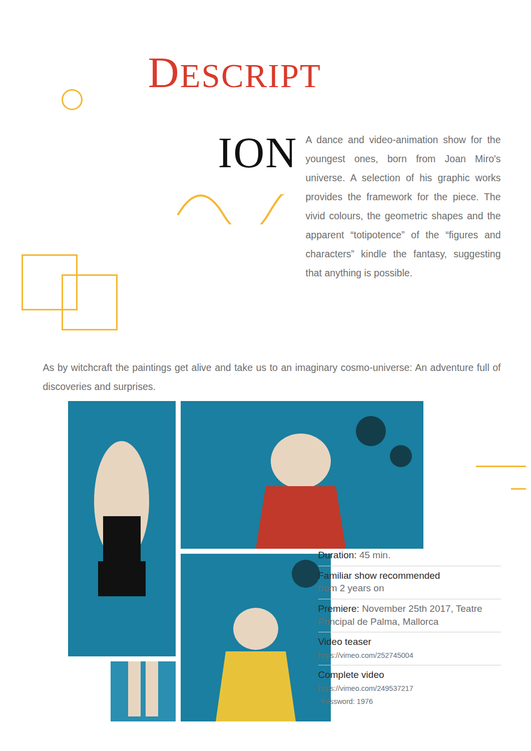DESCRIPT
ION
A dance and video-animation show for the youngest ones, born from Joan Miro's universe. A selection of his graphic works provides the framework for the piece. The vivid colours, the geometric shapes and the apparent “totipotence” of the “figures and characters” kindle the fantasy, suggesting that anything is possible.
As by witchcraft the paintings get alive and take us to an imaginary cosmo-universe: An adventure full of discoveries and surprises.
Duration: 45 min.
Familiar show recommended
from 2 years on
Premiere: November 25th 2017, Teatre Principal de Palma, Mallorca
Video teaser
https://vimeo.com/252745004
Complete video
https://vimeo.com/249537217
*Password: 1976